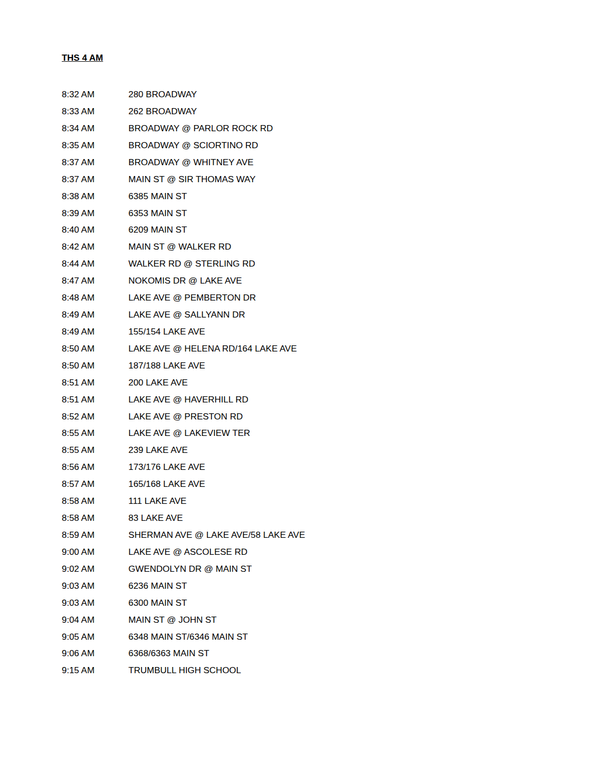THS 4 AM
| 8:32 AM | 280 BROADWAY |
| 8:33 AM | 262 BROADWAY |
| 8:34 AM | BROADWAY @ PARLOR ROCK RD |
| 8:35 AM | BROADWAY @ SCIORTINO RD |
| 8:37 AM | BROADWAY @ WHITNEY AVE |
| 8:37 AM | MAIN ST @ SIR THOMAS WAY |
| 8:38 AM | 6385 MAIN ST |
| 8:39 AM | 6353 MAIN ST |
| 8:40 AM | 6209 MAIN ST |
| 8:42 AM | MAIN ST @ WALKER RD |
| 8:44 AM | WALKER RD @ STERLING RD |
| 8:47 AM | NOKOMIS DR @ LAKE AVE |
| 8:48 AM | LAKE AVE @ PEMBERTON DR |
| 8:49 AM | LAKE AVE @ SALLYANN DR |
| 8:49 AM | 155/154 LAKE AVE |
| 8:50 AM | LAKE AVE @ HELENA RD/164 LAKE AVE |
| 8:50 AM | 187/188 LAKE AVE |
| 8:51 AM | 200 LAKE AVE |
| 8:51 AM | LAKE AVE @ HAVERHILL RD |
| 8:52 AM | LAKE AVE @ PRESTON RD |
| 8:55 AM | LAKE AVE @ LAKEVIEW TER |
| 8:55 AM | 239 LAKE AVE |
| 8:56 AM | 173/176 LAKE AVE |
| 8:57 AM | 165/168 LAKE AVE |
| 8:58 AM | 111 LAKE AVE |
| 8:58 AM | 83 LAKE AVE |
| 8:59 AM | SHERMAN AVE @ LAKE AVE/58 LAKE AVE |
| 9:00 AM | LAKE AVE @ ASCOLESE RD |
| 9:02 AM | GWENDOLYN DR @ MAIN ST |
| 9:03 AM | 6236 MAIN ST |
| 9:03 AM | 6300 MAIN ST |
| 9:04 AM | MAIN ST @ JOHN ST |
| 9:05 AM | 6348 MAIN ST/6346 MAIN ST |
| 9:06 AM | 6368/6363 MAIN ST |
| 9:15 AM | TRUMBULL HIGH SCHOOL |